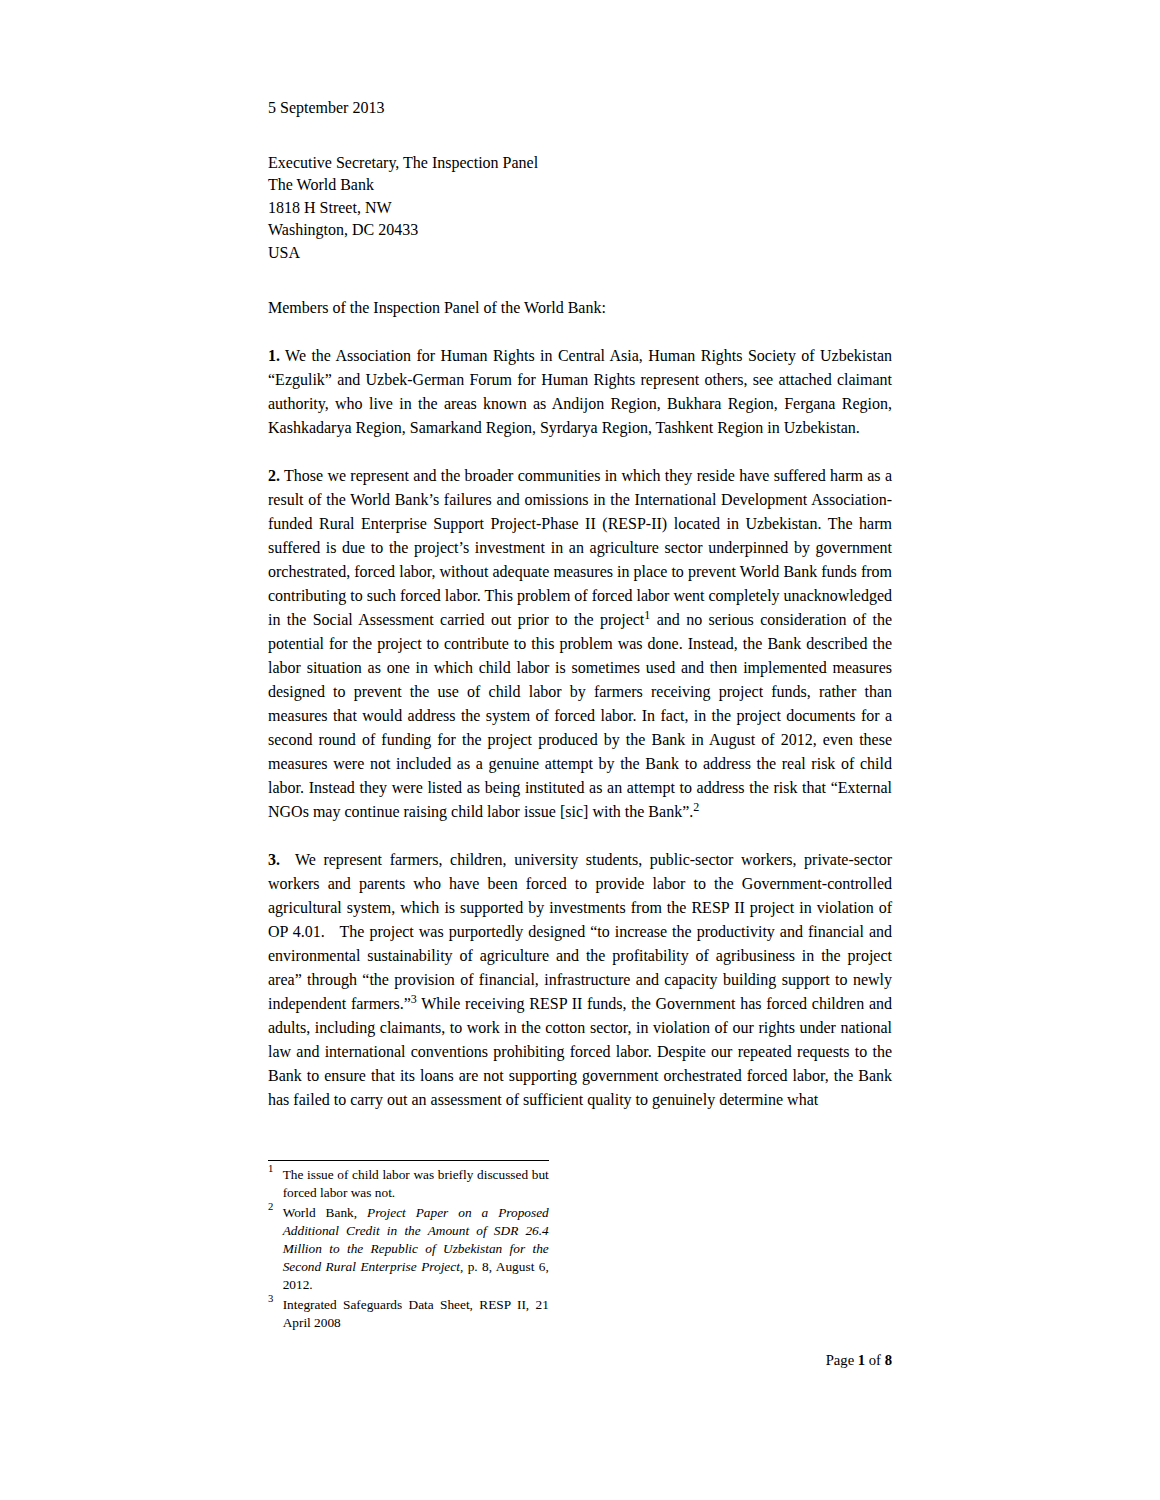5 September 2013
Executive Secretary, The Inspection Panel
The World Bank
1818 H Street, NW
Washington, DC 20433
USA
Members of the Inspection Panel of the World Bank:
1. We the Association for Human Rights in Central Asia, Human Rights Society of Uzbekistan “Ezgulik” and Uzbek-German Forum for Human Rights represent others, see attached claimant authority, who live in the areas known as Andijon Region, Bukhara Region, Fergana Region, Kashkadarya Region, Samarkand Region, Syrdarya Region, Tashkent Region in Uzbekistan.
2. Those we represent and the broader communities in which they reside have suffered harm as a result of the World Bank’s failures and omissions in the International Development Association-funded Rural Enterprise Support Project-Phase II (RESP-II) located in Uzbekistan. The harm suffered is due to the project’s investment in an agriculture sector underpinned by government orchestrated, forced labor, without adequate measures in place to prevent World Bank funds from contributing to such forced labor. This problem of forced labor went completely unacknowledged in the Social Assessment carried out prior to the project1 and no serious consideration of the potential for the project to contribute to this problem was done. Instead, the Bank described the labor situation as one in which child labor is sometimes used and then implemented measures designed to prevent the use of child labor by farmers receiving project funds, rather than measures that would address the system of forced labor. In fact, in the project documents for a second round of funding for the project produced by the Bank in August of 2012, even these measures were not included as a genuine attempt by the Bank to address the real risk of child labor. Instead they were listed as being instituted as an attempt to address the risk that “External NGOs may continue raising child labor issue [sic] with the Bank”.2
3. We represent farmers, children, university students, public-sector workers, private-sector workers and parents who have been forced to provide labor to the Government-controlled agricultural system, which is supported by investments from the RESP II project in violation of OP 4.01. The project was purportedly designed “to increase the productivity and financial and environmental sustainability of agriculture and the profitability of agribusiness in the project area” through “the provision of financial, infrastructure and capacity building support to newly independent farmers.”3 While receiving RESP II funds, the Government has forced children and adults, including claimants, to work in the cotton sector, in violation of our rights under national law and international conventions prohibiting forced labor. Despite our repeated requests to the Bank to ensure that its loans are not supporting government orchestrated forced labor, the Bank has failed to carry out an assessment of sufficient quality to genuinely determine what
The issue of child labor was briefly discussed but forced labor was not.
World Bank, Project Paper on a Proposed Additional Credit in the Amount of SDR 26.4 Million to the Republic of Uzbekistan for the Second Rural Enterprise Project, p. 8, August 6, 2012.
Integrated Safeguards Data Sheet, RESP II, 21 April 2008
Page 1 of 8